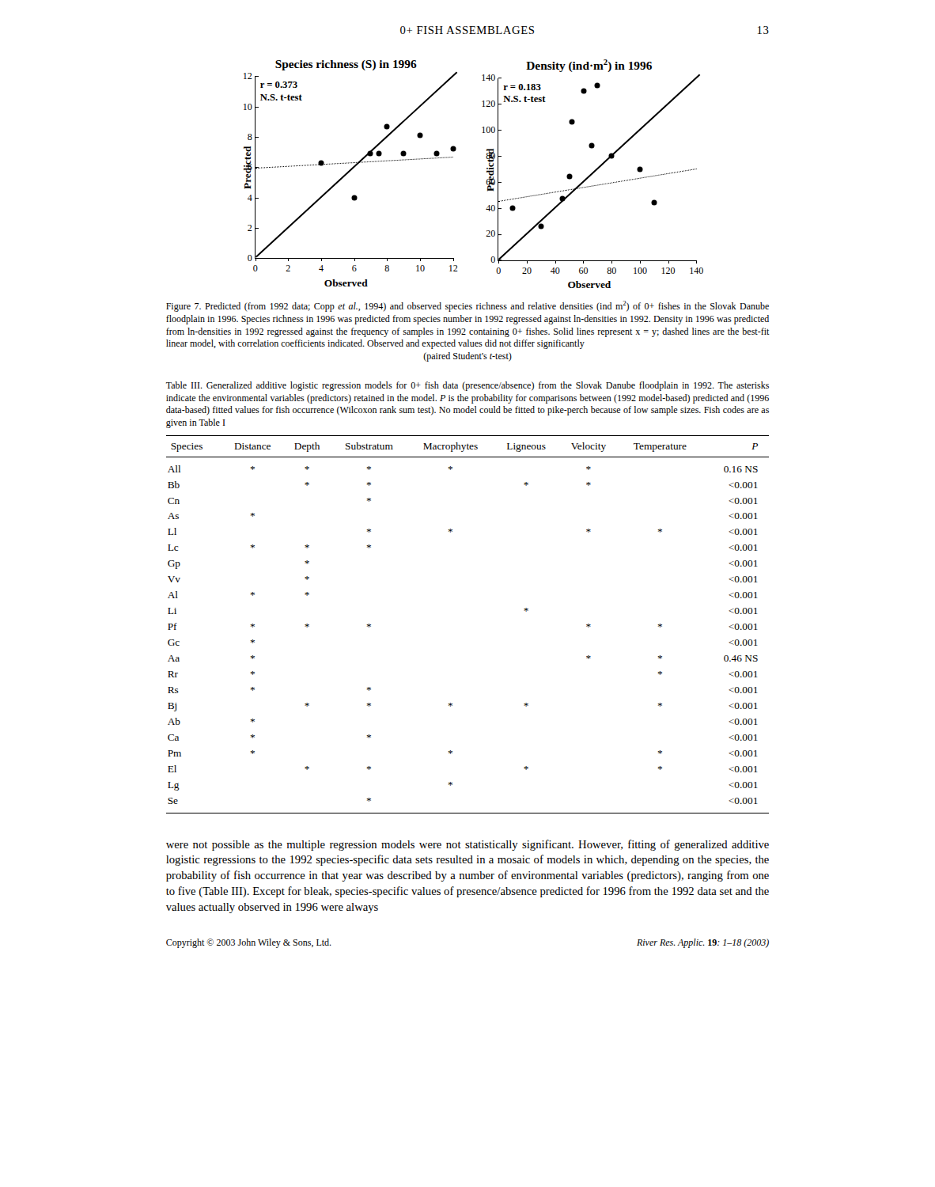0+ FISH ASSEMBLAGES 13
Species richness (S) in 1996
Predicted
r = 0.373
N.S. t-test
0
2
4
6
8
10
12
0
2
4
6
8
10
12
Observed
Density (ind·m2) in 1996
Predicted
r = 0.183
N.S. t-test
0
20
40
60
80
100
120
140
0
20
40
60
80
100
120
140
Observed
Figure 7. Predicted (from 1992 data; Copp et al., 1994) and observed species richness and relative densities (ind m2) of 0+ fishes in the Slovak Danube floodplain in 1996. Species richness in 1996 was predicted from species number in 1992 regressed against ln-densities in 1992. Density in 1996 was predicted from ln-densities in 1992 regressed against the frequency of samples in 1992 containing 0+ fishes. Solid lines represent x = y; dashed lines are the best-fit linear model, with correlation coefficients indicated. Observed and expected values did not differ significantly (paired Student's t-test)
Table III. Generalized additive logistic regression models for 0+ fish data (presence/absence) from the Slovak Danube floodplain in 1992. The asterisks indicate the environmental variables (predictors) retained in the model. P is the probability for comparisons between (1992 model-based) predicted and (1996 data-based) fitted values for fish occurrence (Wilcoxon rank sum test). No model could be fitted to pike-perch because of low sample sizes. Fish codes are as given in Table I
| Species | Distance | Depth | Substratum | Macrophytes | Ligneous | Velocity | Temperature | P |
| --- | --- | --- | --- | --- | --- | --- | --- | --- |
| All | * | * | * | * | | * | | 0.16 NS |
| Bb | | * | * | | * | * | | <0.001 |
| Cn | | | * | | | | | <0.001 |
| As | * | | | | | | | <0.001 |
| Ll | | | * | * | | * | * | <0.001 |
| Lc | * | * | * | | | | | <0.001 |
| Gp | | * | | | | | | <0.001 |
| Vv | | * | | | | | | <0.001 |
| Al | * | * | | | | | | <0.001 |
| Li | | | | | * | | | <0.001 |
| Pf | * | * | * | | | * | * | <0.001 |
| Gc | * | | | | | | | <0.001 |
| Aa | * | | | | | * | * | 0.46 NS |
| Rr | * | | | | | | * | <0.001 |
| Rs | * | | * | | | | | <0.001 |
| Bj | | * | * | * | * | | * | <0.001 |
| Ab | * | | | | | | | <0.001 |
| Ca | * | | * | | | | | <0.001 |
| Pm | * | | | * | | | * | <0.001 |
| El | | * | * | | * | | * | <0.001 |
| Lg | | | | * | | | | <0.001 |
| Se | | | * | | | | | <0.001 |
were not possible as the multiple regression models were not statistically significant. However, fitting of generalized additive logistic regressions to the 1992 species-specific data sets resulted in a mosaic of models in which, depending on the species, the probability of fish occurrence in that year was described by a number of environmental variables (predictors), ranging from one to five (Table III). Except for bleak, species-specific values of presence/absence predicted for 1996 from the 1992 data set and the values actually observed in 1996 were always
Copyright © 2003 John Wiley & Sons, Ltd.
River Res. Applic. 19: 1–18 (2003)